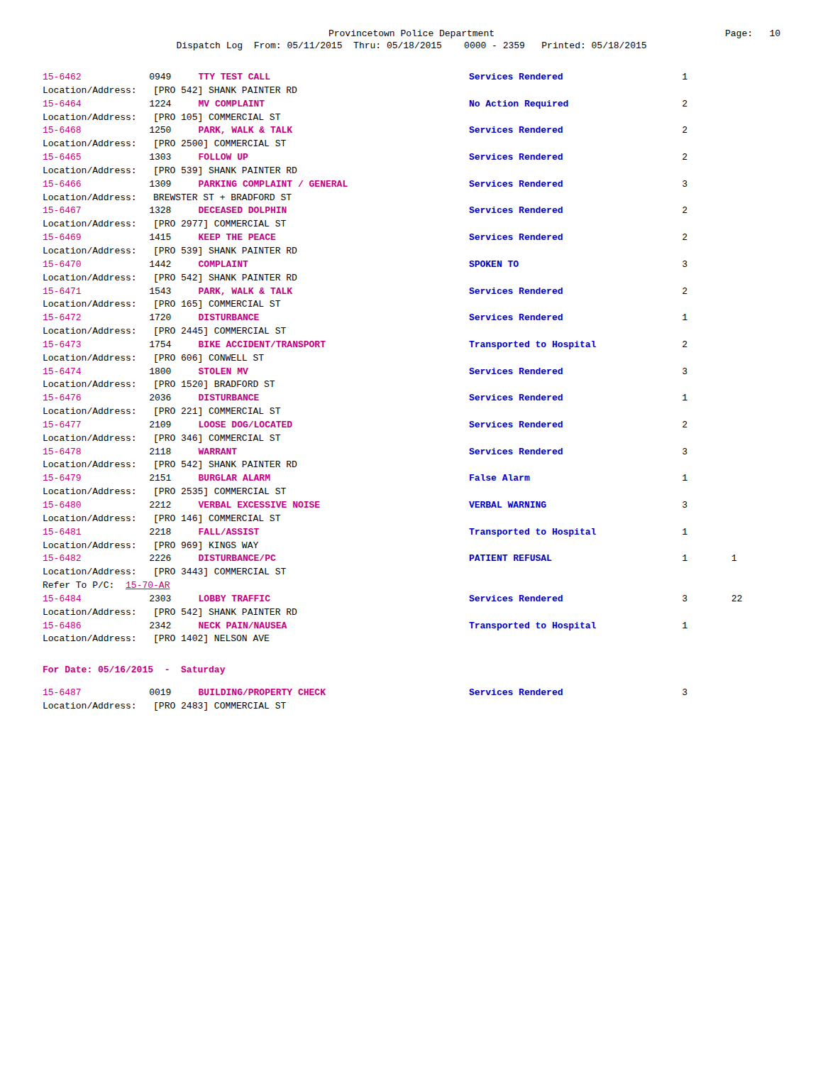Provincetown Police DepartmentPage: 10
Dispatch Log From: 05/11/2015 Thru: 05/18/2015 0000 - 2359 Printed: 05/18/2015
| 15-6462 | 0949 | TTY TEST CALL | Services Rendered | 1 | |
| Location/Address: [PRO 542] SHANK PAINTER RD |
| 15-6464 | 1224 | MV COMPLAINT | No Action Required | 2 | |
| Location/Address: [PRO 105] COMMERCIAL ST |
| 15-6468 | 1250 | PARK, WALK & TALK | Services Rendered | 2 | |
| Location/Address: [PRO 2500] COMMERCIAL ST |
| 15-6465 | 1303 | FOLLOW UP | Services Rendered | 2 | |
| Location/Address: [PRO 539] SHANK PAINTER RD |
| 15-6466 | 1309 | PARKING COMPLAINT / GENERAL | Services Rendered | 3 | |
| Location/Address: BREWSTER ST + BRADFORD ST |
| 15-6467 | 1328 | DECEASED DOLPHIN | Services Rendered | 2 | |
| Location/Address: [PRO 2977] COMMERCIAL ST |
| 15-6469 | 1415 | KEEP THE PEACE | Services Rendered | 2 | |
| Location/Address: [PRO 539] SHANK PAINTER RD |
| 15-6470 | 1442 | COMPLAINT | SPOKEN TO | 3 | |
| Location/Address: [PRO 542] SHANK PAINTER RD |
| 15-6471 | 1543 | PARK, WALK & TALK | Services Rendered | 2 | |
| Location/Address: [PRO 165] COMMERCIAL ST |
| 15-6472 | 1720 | DISTURBANCE | Services Rendered | 1 | |
| Location/Address: [PRO 2445] COMMERCIAL ST |
| 15-6473 | 1754 | BIKE ACCIDENT/TRANSPORT | Transported to Hospital | 2 | |
| Location/Address: [PRO 606] CONWELL ST |
| 15-6474 | 1800 | STOLEN MV | Services Rendered | 3 | |
| Location/Address: [PRO 1520] BRADFORD ST |
| 15-6476 | 2036 | DISTURBANCE | Services Rendered | 1 | |
| Location/Address: [PRO 221] COMMERCIAL ST |
| 15-6477 | 2109 | LOOSE DOG/LOCATED | Services Rendered | 2 | |
| Location/Address: [PRO 346] COMMERCIAL ST |
| 15-6478 | 2118 | WARRANT | Services Rendered | 3 | |
| Location/Address: [PRO 542] SHANK PAINTER RD |
| 15-6479 | 2151 | BURGLAR ALARM | False Alarm | 1 | |
| Location/Address: [PRO 2535] COMMERCIAL ST |
| 15-6480 | 2212 | VERBAL EXCESSIVE NOISE | VERBAL WARNING | 3 | |
| Location/Address: [PRO 146] COMMERCIAL ST |
| 15-6481 | 2218 | FALL/ASSIST | Transported to Hospital | 1 | |
| Location/Address: [PRO 969] KINGS WAY |
| 15-6482 | 2226 | DISTURBANCE/PC | PATIENT REFUSAL | 1 | 1 |
| Location/Address: [PRO 3443] COMMERCIAL ST |
| Refer To P/C: 15-70-AR |
| 15-6484 | 2303 | LOBBY TRAFFIC | Services Rendered | 3 | 22 |
| Location/Address: [PRO 542] SHANK PAINTER RD |
| 15-6486 | 2342 | NECK PAIN/NAUSEA | Transported to Hospital | 1 | |
| Location/Address: [PRO 1402] NELSON AVE |
For Date: 05/16/2015 - Saturday
| 15-6487 | 0019 | BUILDING/PROPERTY CHECK | Services Rendered | 3 | |
| Location/Address: [PRO 2483] COMMERCIAL ST |